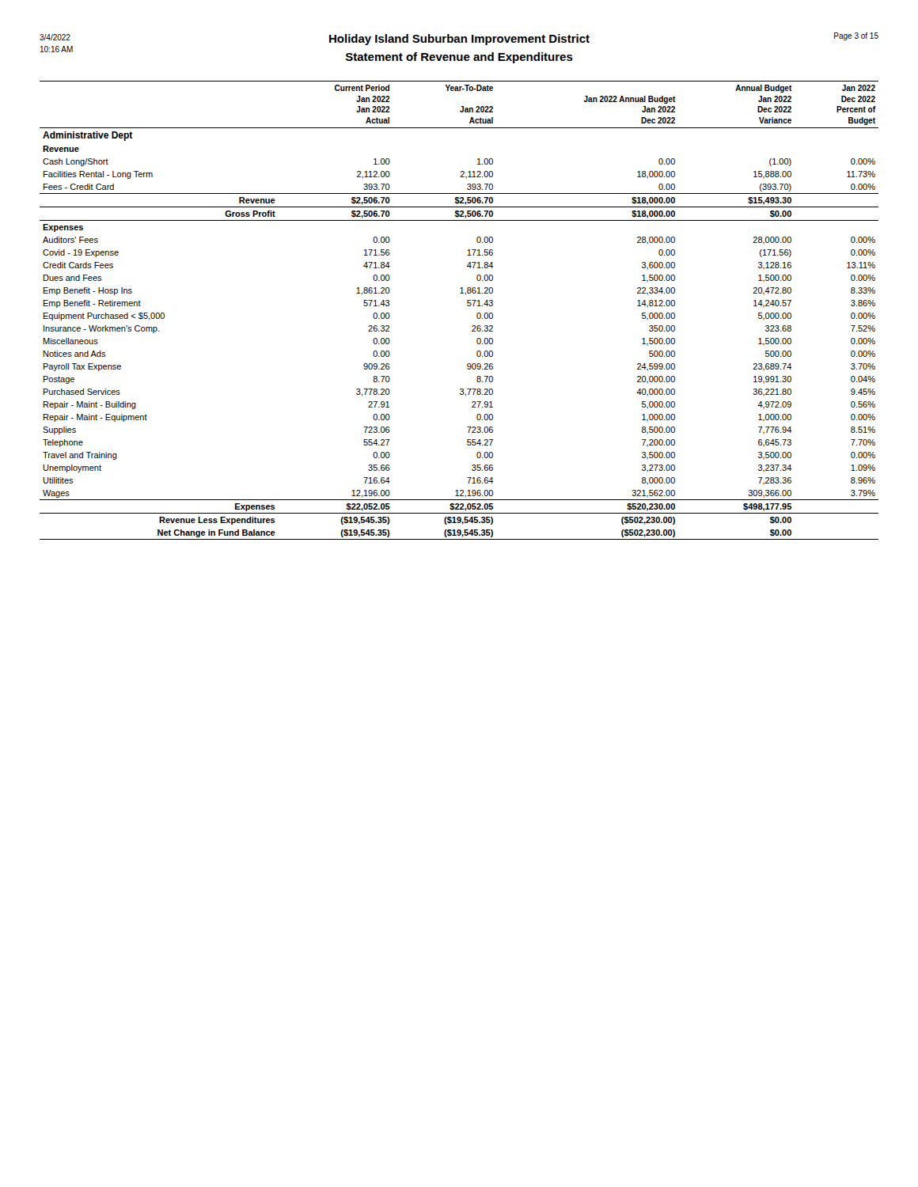3/4/2022
10:16 AM
Page 3 of 15
Holiday Island Suburban Improvement District
Statement of Revenue and Expenditures
| | Current Period Jan 2022 Jan 2022 Actual | Year-To-Date Jan 2022 Actual | Jan 2022 Annual Budget Jan 2022 Dec 2022 | Annual Budget Jan 2022 Dec 2022 Variance | Jan 2022 Dec 2022 Percent of Budget |
| --- | --- | --- | --- | --- | --- |
| Administrative Dept | |
| Revenue | |
| Cash Long/Short | 1.00 | 1.00 | 0.00 | (1.00) | 0.00% |
| Facilities Rental - Long Term | 2,112.00 | 2,112.00 | 18,000.00 | 15,888.00 | 11.73% |
| Fees - Credit Card | 393.70 | 393.70 | 0.00 | (393.70) | 0.00% |
| Revenue | $2,506.70 | $2,506.70 | $18,000.00 | $15,493.30 | |
| Gross Profit | $2,506.70 | $2,506.70 | $18,000.00 | $0.00 | |
| Expenses | |
| Auditors' Fees | 0.00 | 0.00 | 28,000.00 | 28,000.00 | 0.00% |
| Covid - 19 Expense | 171.56 | 171.56 | 0.00 | (171.56) | 0.00% |
| Credit Cards Fees | 471.84 | 471.84 | 3,600.00 | 3,128.16 | 13.11% |
| Dues and Fees | 0.00 | 0.00 | 1,500.00 | 1,500.00 | 0.00% |
| Emp Benefit - Hosp Ins | 1,861.20 | 1,861.20 | 22,334.00 | 20,472.80 | 8.33% |
| Emp Benefit - Retirement | 571.43 | 571.43 | 14,812.00 | 14,240.57 | 3.86% |
| Equipment Purchased < $5,000 | 0.00 | 0.00 | 5,000.00 | 5,000.00 | 0.00% |
| Insurance - Workmen's Comp. | 26.32 | 26.32 | 350.00 | 323.68 | 7.52% |
| Miscellaneous | 0.00 | 0.00 | 1,500.00 | 1,500.00 | 0.00% |
| Notices and Ads | 0.00 | 0.00 | 500.00 | 500.00 | 0.00% |
| Payroll Tax Expense | 909.26 | 909.26 | 24,599.00 | 23,689.74 | 3.70% |
| Postage | 8.70 | 8.70 | 20,000.00 | 19,991.30 | 0.04% |
| Purchased Services | 3,778.20 | 3,778.20 | 40,000.00 | 36,221.80 | 9.45% |
| Repair - Maint - Building | 27.91 | 27.91 | 5,000.00 | 4,972.09 | 0.56% |
| Repair - Maint - Equipment | 0.00 | 0.00 | 1,000.00 | 1,000.00 | 0.00% |
| Supplies | 723.06 | 723.06 | 8,500.00 | 7,776.94 | 8.51% |
| Telephone | 554.27 | 554.27 | 7,200.00 | 6,645.73 | 7.70% |
| Travel and Training | 0.00 | 0.00 | 3,500.00 | 3,500.00 | 0.00% |
| Unemployment | 35.66 | 35.66 | 3,273.00 | 3,237.34 | 1.09% |
| Utilitites | 716.64 | 716.64 | 8,000.00 | 7,283.36 | 8.96% |
| Wages | 12,196.00 | 12,196.00 | 321,562.00 | 309,366.00 | 3.79% |
| Expenses | $22,052.05 | $22,052.05 | $520,230.00 | $498,177.95 | |
| Revenue Less Expenditures | ($19,545.35) | ($19,545.35) | ($502,230.00) | $0.00 | |
| Net Change in Fund Balance | ($19,545.35) | ($19,545.35) | ($502,230.00) | $0.00 | |